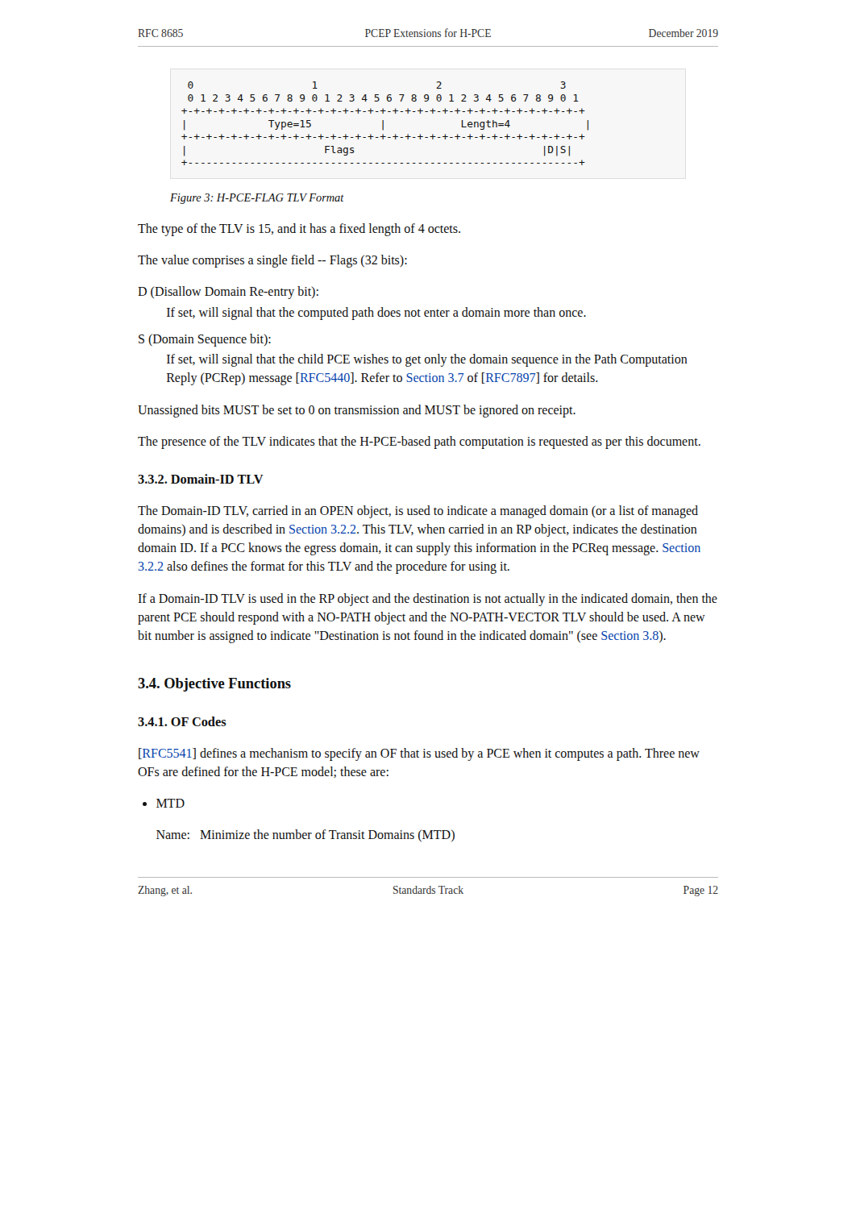RFC 8685
PCEP Extensions for H-PCE
December 2019
 0                   1                   2                   3
 0 1 2 3 4 5 6 7 8 9 0 1 2 3 4 5 6 7 8 9 0 1 2 3 4 5 6 7 8 9 0 1
+-+-+-+-+-+-+-+-+-+-+-+-+-+-+-+-+-+-+-+-+-+-+-+-+-+-+-+-+-+-+-+-+
|             Type=15           |            Length=4            |
+-+-+-+-+-+-+-+-+-+-+-+-+-+-+-+-+-+-+-+-+-+-+-+-+-+-+-+-+-+-+-+-+
|                      Flags                              |D|S|
+---------------------------------------------------------------+
Figure 3: H-PCE-FLAG TLV Format
The type of the TLV is 15, and it has a fixed length of 4 octets.
The value comprises a single field -- Flags (32 bits):
D (Disallow Domain Re-entry bit):
If set, will signal that the computed path does not enter a domain more than once.
S (Domain Sequence bit):
If set, will signal that the child PCE wishes to get only the domain sequence in the Path Computation Reply (PCRep) message [RFC5440]. Refer to Section 3.7 of [RFC7897] for details.
Unassigned bits MUST be set to 0 on transmission and MUST be ignored on receipt.
The presence of the TLV indicates that the H-PCE-based path computation is requested as per this document.
3.3.2. Domain-ID TLV
The Domain-ID TLV, carried in an OPEN object, is used to indicate a managed domain (or a list of managed domains) and is described in Section 3.2.2. This TLV, when carried in an RP object, indicates the destination domain ID. If a PCC knows the egress domain, it can supply this information in the PCReq message. Section 3.2.2 also defines the format for this TLV and the procedure for using it.
If a Domain-ID TLV is used in the RP object and the destination is not actually in the indicated domain, then the parent PCE should respond with a NO-PATH object and the NO-PATH-VECTOR TLV should be used. A new bit number is assigned to indicate "Destination is not found in the indicated domain" (see Section 3.8).
3.4. Objective Functions
3.4.1. OF Codes
[RFC5541] defines a mechanism to specify an OF that is used by a PCE when it computes a path. Three new OFs are defined for the H-PCE model; these are:
MTD
Name: Minimize the number of Transit Domains (MTD)
Zhang, et al.
Standards Track
Page 12